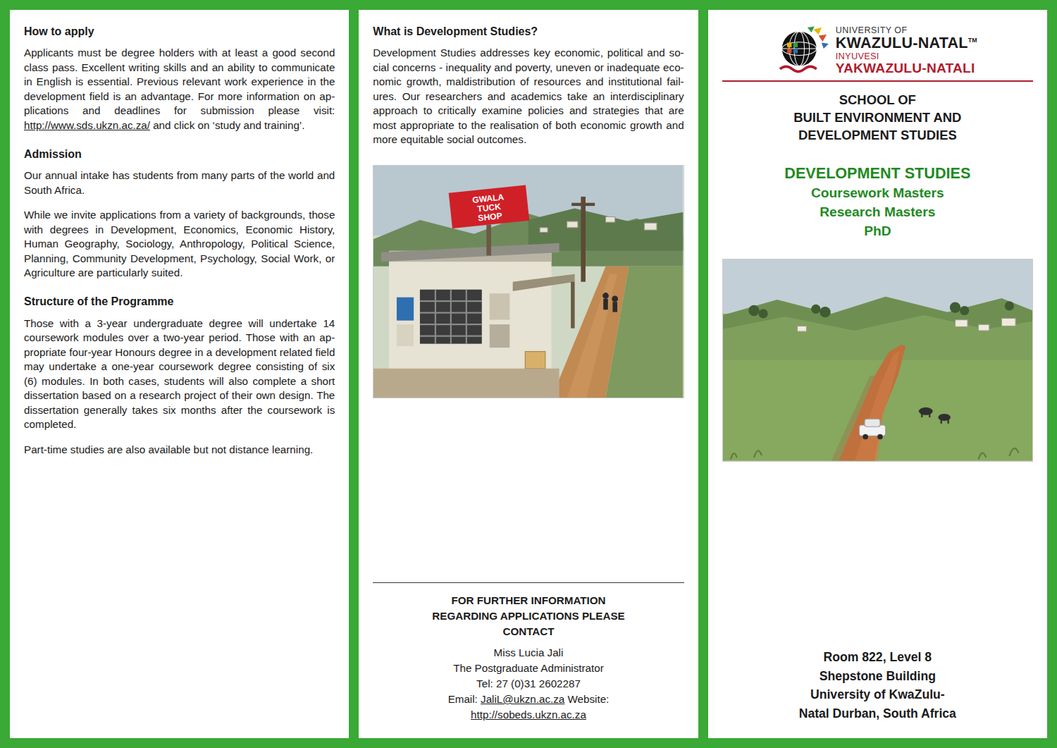How to apply
Applicants must be degree holders with at least a good second class pass. Excellent writing skills and an ability to communicate in English is essential. Previous relevant work experience in the development field is an advantage. For more information on applications and deadlines for submission please visit: http://www.sds.ukzn.ac.za/ and click on ‘study and training’.
Admission
Our annual intake has students from many parts of the world and South Africa.
While we invite applications from a variety of backgrounds, those with degrees in Development, Economics, Economic History, Human Geography, Sociology, Anthropology, Political Science, Planning, Community Development, Psychology, Social Work, or Agriculture are particularly suited.
Structure of the Programme
Those with a 3-year undergraduate degree will undertake 14 coursework modules over a two-year period. Those with an appropriate four-year Honours degree in a development related field may undertake a one-year coursework degree consisting of six (6) modules. In both cases, students will also complete a short dissertation based on a research project of their own design. The dissertation generally takes six months after the coursework is completed.
Part-time studies are also available but not distance learning.
What is Development Studies?
Development Studies addresses key economic, political and social concerns - inequality and poverty, uneven or inadequate economic growth, maldistribution of resources and institutional failures. Our researchers and academics take an interdisciplinary approach to critically examine policies and strategies that are most appropriate to the realisation of both economic growth and more equitable social outcomes.
GWALA TUCK SHOP
FOR FURTHER INFORMATION
REGARDING APPLICATIONS PLEASE
CONTACT Miss Lucia Jali
The Postgraduate Administrator
Tel: 27 (0)31 2602287
Email: JaliL@ukzn.ac.za Website:
http://sobeds.ukzn.ac.za
UNIVERSITY OF
KWAZULU-NATALTM
INYUVESI
YAKWAZULU-NATALI
SCHOOL OF
BUILT ENVIRONMENT AND
DEVELOPMENT STUDIES
DEVELOPMENT STUDIES Coursework Masters Research Masters PhD
Room 822, Level 8
Shepstone Building
University of KwaZulu-
Natal Durban, South Africa